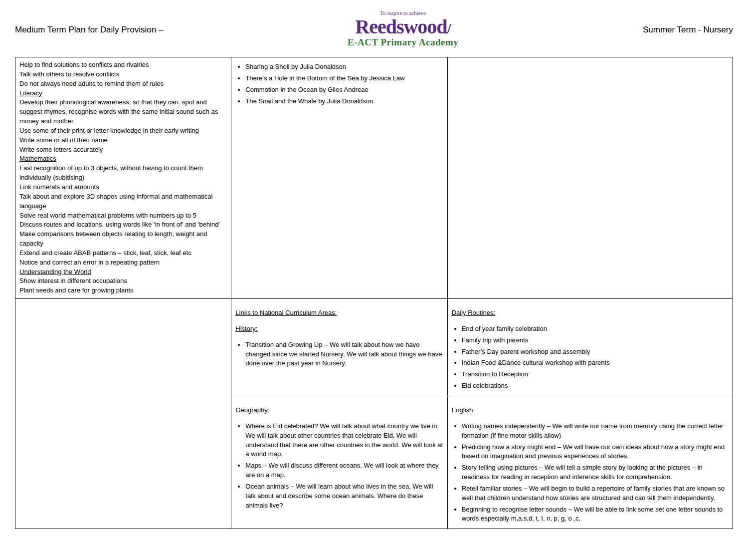Medium Term Plan for Daily Provision –
To inspire to achieve
Reedswood/
E-ACT Primary Academy
Summer Term - Nursery
| Help to find solutions to conflicts and rivalries Talk with others to resolve conflicts Do not always need adults to remind them of rules Literacy Develop their phonological awareness, so that they can: spot and suggest rhymes, recognise words with the same initial sound such as money and mother Use some of their print or letter knowledge in their early writing Write some or all of their name Write some letters accurately Mathematics Fast recognition of up to 3 objects, without having to count them individually (subitising) Link numerals and amounts Talk about and explore 3D shapes using informal and mathematical language Solve real world mathematical problems with numbers up to 5 Discuss routes and locations, using words like ‘in front of’ and ‘behind’ Make comparisons between objects relating to length, weight and capacity Extend and create ABAB patterns – stick, leaf, stick, leaf etc Notice and correct an error in a repeating pattern Understanding the World Show interest in different occupations Plant seeds and care for growing plants | Sharing a Shell by Julia Donaldson There’s a Hole in the Bottom of the Sea by Jessica Law Commotion in the Ocean by Giles Andreae The Snail and the Whale by Julia Donaldson | |
| | Links to National Curriculum Areas: History: Transition and Growing Up – We will talk about how we have changed since we started Nursery. We will talk about things we have done over the past year in Nursery. | Daily Routines: End of year family celebration Family trip with parents Father’s Day parent workshop and assembly Indian Food &Dance cultural workshop with parents Transition to Reception Eid celebrations |
| Geography: Where is Eid celebrated? We will talk about what country we live in. We will talk about other countries that celebrate Eid. We will understand that there are other countries in the world. We will look at a world map. Maps – We will discuss different oceans. We will look at where they are on a map. Ocean animals – We will learn about who lives in the sea. We will talk about and describe some ocean animals. Where do these animals live? | English: Writing names independently – We will write our name from memory using the correct letter formation (if fine motor skills allow) Predicting how a story might end – We will have our own ideas about how a story might end based on imagination and previous experiences of stories. Story telling using pictures – We will tell a simple story by looking at the pictures – in readiness for reading in reception and inference skills for comprehension. Retell familiar stories – We will begin to build a repertoire of family stories that are known so well that children understand how stories are structured and can tell them independently. Beginning to recognise letter sounds – We will be able to link some set one letter sounds to words especially m,a,s,d, t, I, n, p, g, o ,c, |